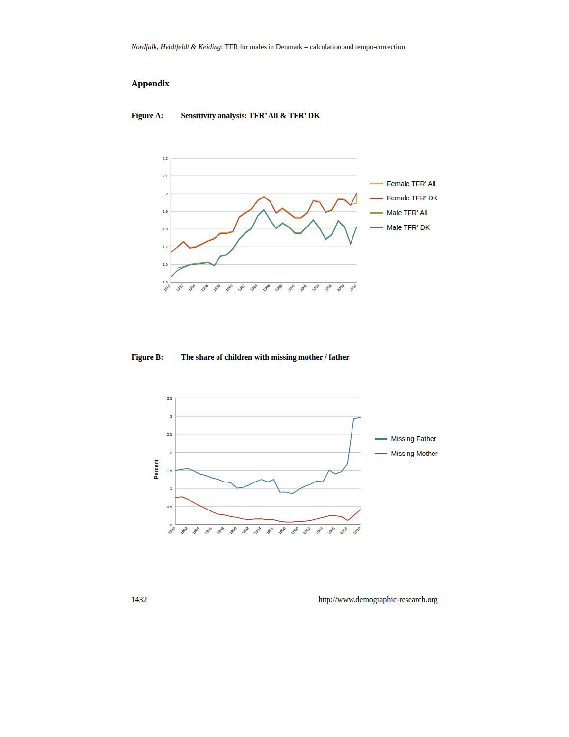Nordfalk, Hvidtfeldt & Keiding: TFR for males in Denmark – calculation and tempo-correction
Appendix
Figure A: Sensitivity analysis: TFR’ All & TFR’ DK
2.2 2.1 2 1.9 1.8 1.7 1.6 1.5 1980 1982 1984 1986 1988 1990 1992 1994 1996 1998 2000 2002 2004 2006 2008 2010
Female TFR' All
Female TFR' DK
Male TFR' All
Male TFR' DK
Figure B: The share of children with missing mother / father
3.5 3 2.5 2 1.5 1 0.5 0 Percent 1980 1982 1984 1986 1988 1990 1992 1994 1996 1998 2000 2002 2004 2006 2008 2010
Missing Father
Missing Mother
1432 http://www.demographic-research.org